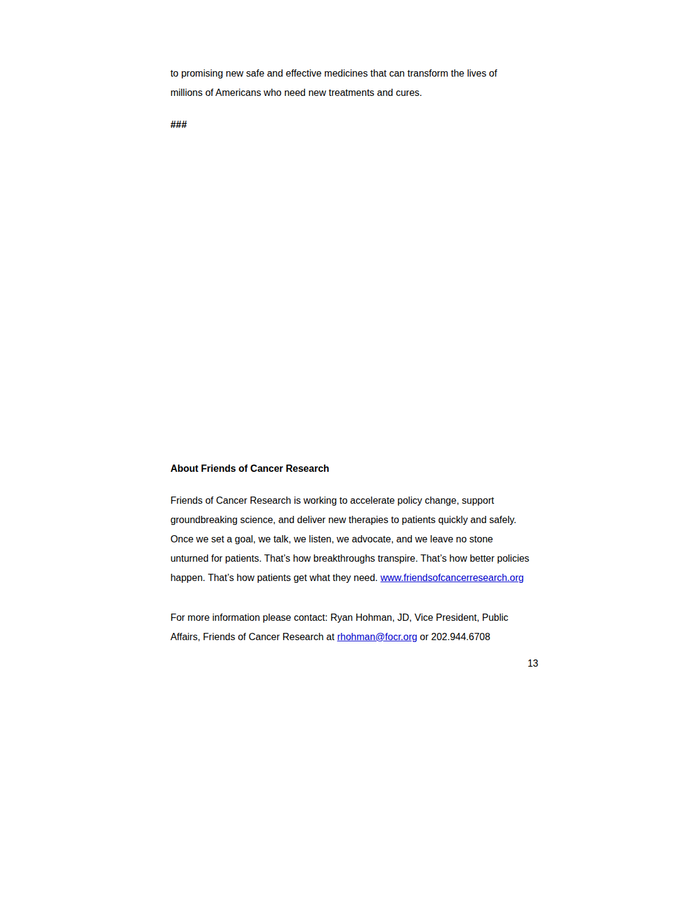to promising new safe and effective medicines that can transform the lives of millions of Americans who need new treatments and cures.
###
About Friends of Cancer Research
Friends of Cancer Research is working to accelerate policy change, support groundbreaking science, and deliver new therapies to patients quickly and safely. Once we set a goal, we talk, we listen, we advocate, and we leave no stone unturned for patients. That’s how breakthroughs transpire. That’s how better policies happen. That’s how patients get what they need. www.friendsofcancerresearch.org
For more information please contact: Ryan Hohman, JD, Vice President, Public Affairs, Friends of Cancer Research at rhohman@focr.org or 202.944.6708
13